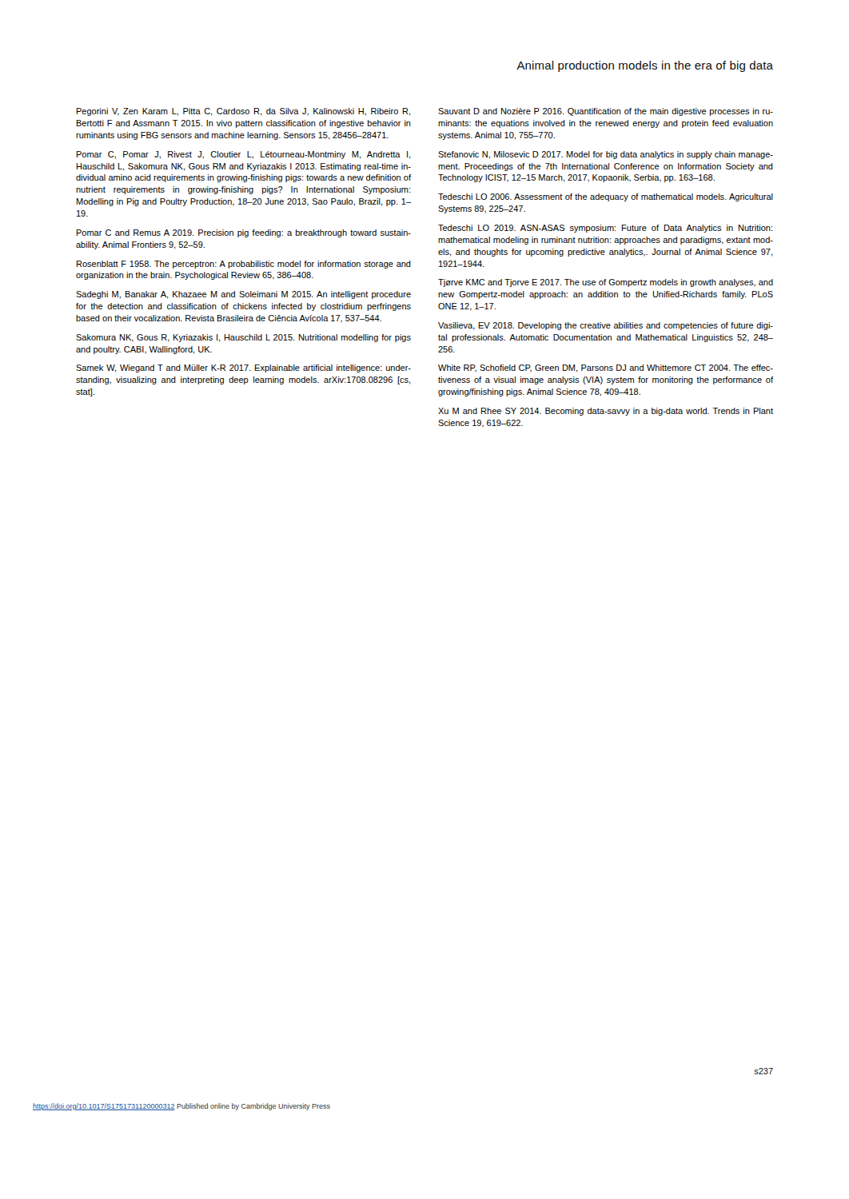Animal production models in the era of big data
Pegorini V, Zen Karam L, Pitta C, Cardoso R, da Silva J, Kalinowski H, Ribeiro R, Bertotti F and Assmann T 2015. In vivo pattern classification of ingestive behavior in ruminants using FBG sensors and machine learning. Sensors 15, 28456–28471.
Pomar C, Pomar J, Rivest J, Cloutier L, Létourneau-Montminy M, Andretta I, Hauschild L, Sakomura NK, Gous RM and Kyriazakis I 2013. Estimating real-time individual amino acid requirements in growing-finishing pigs: towards a new definition of nutrient requirements in growing-finishing pigs? In International Symposium: Modelling in Pig and Poultry Production, 18–20 June 2013, Sao Paulo, Brazil, pp. 1–19.
Pomar C and Remus A 2019. Precision pig feeding: a breakthrough toward sustainability. Animal Frontiers 9, 52–59.
Rosenblatt F 1958. The perceptron: A probabilistic model for information storage and organization in the brain. Psychological Review 65, 386–408.
Sadeghi M, Banakar A, Khazaee M and Soleimani M 2015. An intelligent procedure for the detection and classification of chickens infected by clostridium perfringens based on their vocalization. Revista Brasileira de Ciência Avícola 17, 537–544.
Sakomura NK, Gous R, Kyriazakis I, Hauschild L 2015. Nutritional modelling for pigs and poultry. CABI, Wallingford, UK.
Samek W, Wiegand T and Müller K-R 2017. Explainable artificial intelligence: understanding, visualizing and interpreting deep learning models. arXiv:1708.08296 [cs, stat].
Sauvant D and Nozière P 2016. Quantification of the main digestive processes in ruminants: the equations involved in the renewed energy and protein feed evaluation systems. Animal 10, 755–770.
Stefanovic N, Milosevic D 2017. Model for big data analytics in supply chain management. Proceedings of the 7th International Conference on Information Society and Technology ICIST, 12–15 March, 2017, Kopaonik, Serbia, pp. 163–168.
Tedeschi LO 2006. Assessment of the adequacy of mathematical models. Agricultural Systems 89, 225–247.
Tedeschi LO 2019. ASN-ASAS symposium: Future of Data Analytics in Nutrition: mathematical modeling in ruminant nutrition: approaches and paradigms, extant models, and thoughts for upcoming predictive analytics,. Journal of Animal Science 97, 1921–1944.
Tjørve KMC and Tjorve E 2017. The use of Gompertz models in growth analyses, and new Gompertz-model approach: an addition to the Unified-Richards family. PLoS ONE 12, 1–17.
Vasilieva, EV 2018. Developing the creative abilities and competencies of future digital professionals. Automatic Documentation and Mathematical Linguistics 52, 248–256.
White RP, Schofield CP, Green DM, Parsons DJ and Whittemore CT 2004. The effectiveness of a visual image analysis (VIA) system for monitoring the performance of growing/finishing pigs. Animal Science 78, 409–418.
Xu M and Rhee SY 2014. Becoming data-savvy in a big-data world. Trends in Plant Science 19, 619–622.
s237
https://doi.org/10.1017/S1751731120000312 Published online by Cambridge University Press